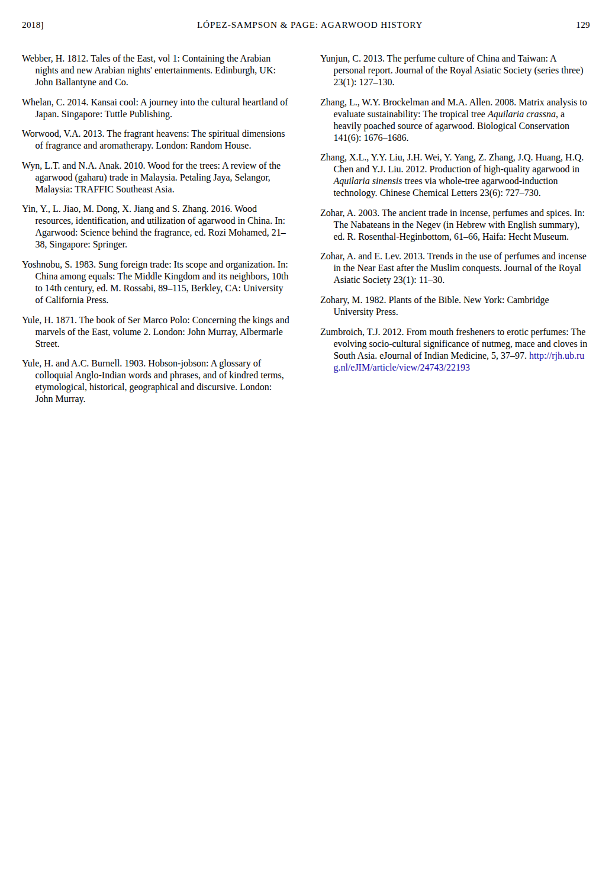2018] López-Sampson & Page: Agarwood History 129
Webber, H. 1812. Tales of the East, vol 1: Containing the Arabian nights and new Arabian nights' entertainments. Edinburgh, UK: John Ballantyne and Co.
Whelan, C. 2014. Kansai cool: A journey into the cultural heartland of Japan. Singapore: Tuttle Publishing.
Worwood, V.A. 2013. The fragrant heavens: The spiritual dimensions of fragrance and aromatherapy. London: Random House.
Wyn, L.T. and N.A. Anak. 2010. Wood for the trees: A review of the agarwood (gaharu) trade in Malaysia. Petaling Jaya, Selangor, Malaysia: TRAFFIC Southeast Asia.
Yin, Y., L. Jiao, M. Dong, X. Jiang and S. Zhang. 2016. Wood resources, identification, and utilization of agarwood in China. In: Agarwood: Science behind the fragrance, ed. Rozi Mohamed, 21–38, Singapore: Springer.
Yoshnobu, S. 1983. Sung foreign trade: Its scope and organization. In: China among equals: The Middle Kingdom and its neighbors, 10th to 14th century, ed. M. Rossabi, 89–115, Berkley, CA: University of California Press.
Yule, H. 1871. The book of Ser Marco Polo: Concerning the kings and marvels of the East, volume 2. London: John Murray, Albermarle Street.
Yule, H. and A.C. Burnell. 1903. Hobson-jobson: A glossary of colloquial Anglo-Indian words and phrases, and of kindred terms, etymological, historical, geographical and discursive. London: John Murray.
Yunjun, C. 2013. The perfume culture of China and Taiwan: A personal report. Journal of the Royal Asiatic Society (series three) 23(1): 127–130.
Zhang, L., W.Y. Brockelman and M.A. Allen. 2008. Matrix analysis to evaluate sustainability: The tropical tree Aquilaria crassna, a heavily poached source of agarwood. Biological Conservation 141(6): 1676–1686.
Zhang, X.L., Y.Y. Liu, J.H. Wei, Y. Yang, Z. Zhang, J.Q. Huang, H.Q. Chen and Y.J. Liu. 2012. Production of high-quality agarwood in Aquilaria sinensis trees via whole-tree agarwood-induction technology. Chinese Chemical Letters 23(6): 727–730.
Zohar, A. 2003. The ancient trade in incense, perfumes and spices. In: The Nabateans in the Negev (in Hebrew with English summary), ed. R. Rosenthal-Heginbottom, 61–66, Haifa: Hecht Museum.
Zohar, A. and E. Lev. 2013. Trends in the use of perfumes and incense in the Near East after the Muslim conquests. Journal of the Royal Asiatic Society 23(1): 11–30.
Zohary, M. 1982. Plants of the Bible. New York: Cambridge University Press.
Zumbroich, T.J. 2012. From mouth fresheners to erotic perfumes: The evolving socio-cultural significance of nutmeg, mace and cloves in South Asia. eJournal of Indian Medicine, 5, 37–97. http://rjh.ub.rug.nl/eJIM/article/view/24743/22193